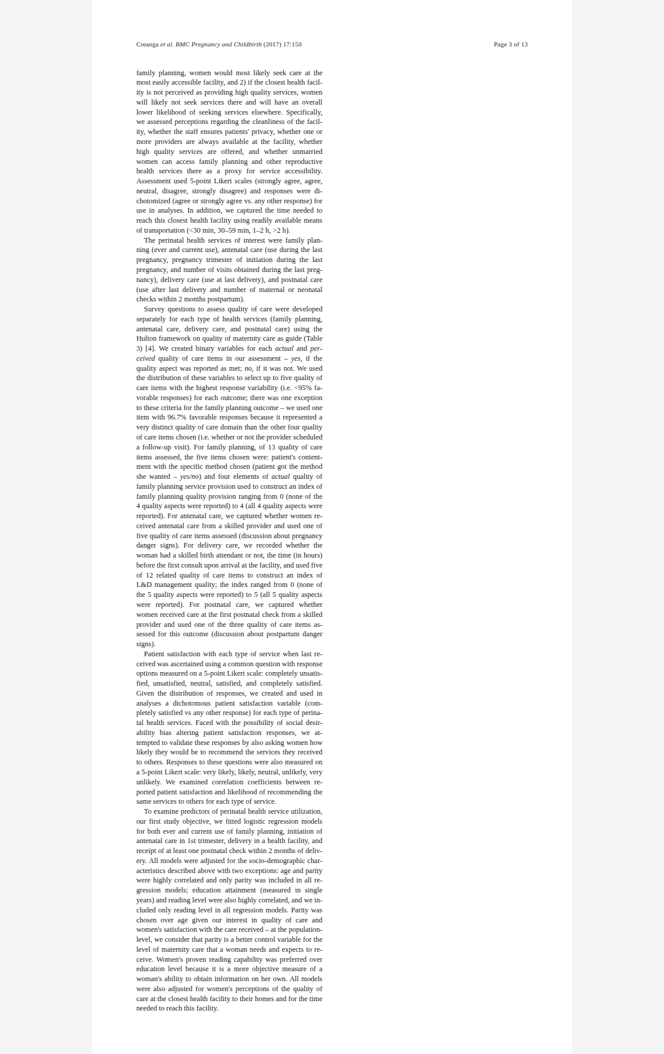Creanga et al. BMC Pregnancy and Childbirth (2017) 17:150
Page 3 of 13
family planning, women would most likely seek care at the most easily accessible facility, and 2) if the closest health facility is not perceived as providing high quality services, women will likely not seek services there and will have an overall lower likelihood of seeking services elsewhere. Specifically, we assessed perceptions regarding the cleanliness of the facility, whether the staff ensures patients' privacy, whether one or more providers are always available at the facility, whether high quality services are offered, and whether unmarried women can access family planning and other reproductive health services there as a proxy for service accessibility. Assessment used 5-point Likert scales (strongly agree, agree, neutral, disagree, strongly disagree) and responses were dichotomized (agree or strongly agree vs. any other response) for use in analyses. In addition, we captured the time needed to reach this closest health facility using readily available means of transportation (<30 min, 30–59 min, 1–2 h, >2 h).
The perinatal health services of interest were family planning (ever and current use), antenatal care (use during the last pregnancy, pregnancy trimester of initiation during the last pregnancy, and number of visits obtained during the last pregnancy), delivery care (use at last delivery), and postnatal care (use after last delivery and number of maternal or neonatal checks within 2 months postpartum).
Survey questions to assess quality of care were developed separately for each type of health services (family planning, antenatal care, delivery care, and postnatal care) using the Hulton framework on quality of maternity care as guide (Table 3) [4]. We created binary variables for each actual and perceived quality of care items in our assessment – yes, if the quality aspect was reported as met; no, if it was not. We used the distribution of these variables to select up to five quality of care items with the highest response variability (i.e. <95% favorable responses) for each outcome; there was one exception to these criteria for the family planning outcome – we used one item with 96.7% favorable responses because it represented a very distinct quality of care domain than the other four quality of care items chosen (i.e. whether or not the provider scheduled a follow-up visit). For family planning, of 13 quality of care items assessed, the five items chosen were: patient's contentment with the specific method chosen (patient got the method she wanted – yes/no) and four elements of actual quality of family planning service provision used to construct an index of family planning quality provision ranging from 0 (none of the 4 quality aspects were reported) to 4 (all 4 quality aspects were reported). For antenatal care, we captured whether women received antenatal care from a skilled provider and used one of five quality of care items assessed (discussion about pregnancy danger signs). For delivery care, we recorded whether the woman had a skilled birth attendant or not, the time (in hours) before the first consult upon arrival at the facility, and used five of 12 related quality of care items to construct an index of L&D management quality; the index ranged from 0 (none of the 5 quality aspects were reported) to 5 (all 5 quality aspects were reported). For postnatal care, we captured whether women received care at the first postnatal check from a skilled provider and used one of the three quality of care items assessed for this outcome (discussion about postpartum danger signs).
Patient satisfaction with each type of service when last received was ascertained using a common question with response options measured on a 5-point Likert scale: completely unsatisfied, unsatisfied, neutral, satisfied, and completely satisfied. Given the distribution of responses, we created and used in analyses a dichotomous patient satisfaction variable (completely satisfied vs any other response) for each type of perinatal health services. Faced with the possibility of social desirability bias altering patient satisfaction responses, we attempted to validate these responses by also asking women how likely they would be to recommend the services they received to others. Responses to these questions were also measured on a 5-point Likert scale: very likely, likely, neutral, unlikely, very unlikely. We examined correlation coefficients between reported patient satisfaction and likelihood of recommending the same services to others for each type of service.
To examine predictors of perinatal health service utilization, our first study objective, we fitted logistic regression models for both ever and current use of family planning, initiation of antenatal care in 1st trimester, delivery in a health facility, and receipt of at least one postnatal check within 2 months of delivery. All models were adjusted for the socio-demographic characteristics described above with two exceptions: age and parity were highly correlated and only parity was included in all regression models; education attainment (measured in single years) and reading level were also highly correlated, and we included only reading level in all regression models. Parity was chosen over age given our interest in quality of care and women's satisfaction with the care received – at the population-level, we consider that parity is a better control variable for the level of maternity care that a woman needs and expects to receive. Women's proven reading capability was preferred over education level because it is a more objective measure of a woman's ability to obtain information on her own. All models were also adjusted for women's perceptions of the quality of care at the closest health facility to their homes and for the time needed to reach this facility.